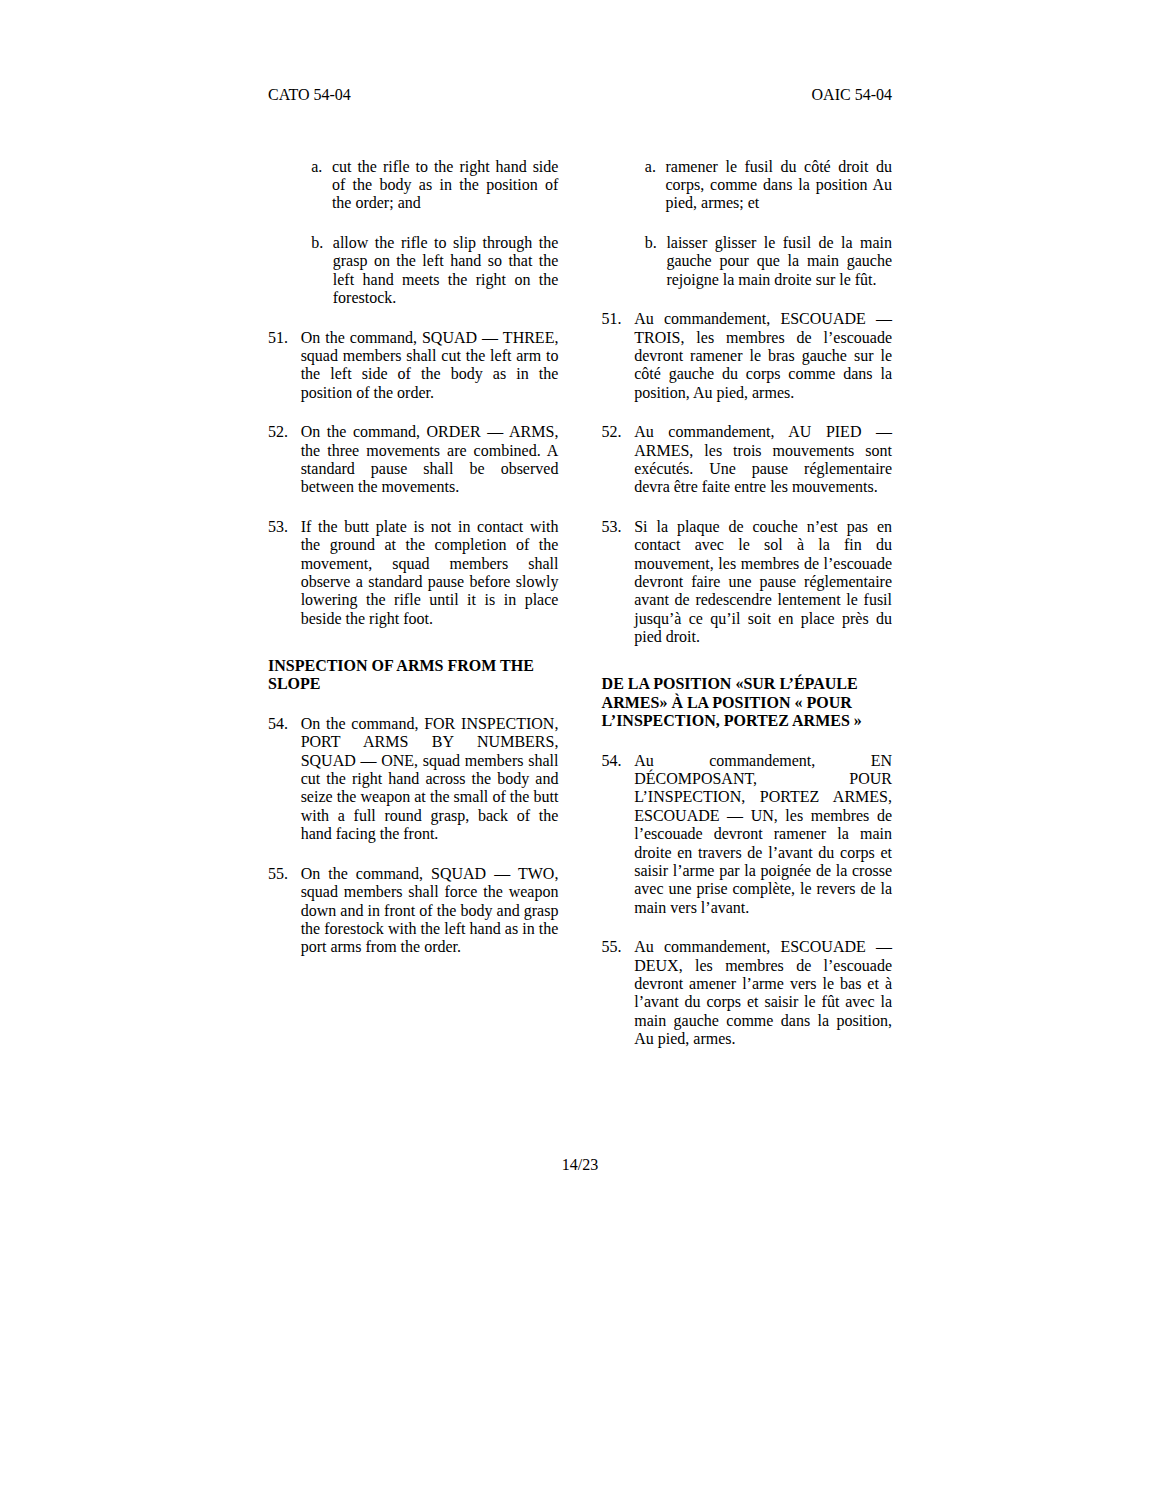CATO 54-04
OAIC 54-04
a.
cut the rifle to the right hand side of the body as in the position of the order; and
b.
allow the rifle to slip through the grasp on the left hand so that the left hand meets the right on the forestock.
51.
On the command, SQUAD — THREE, squad members shall cut the left arm to the left side of the body as in the position of the order.
52.
On the command, ORDER — ARMS, the three movements are combined. A standard pause shall be observed between the movements.
53.
If the butt plate is not in contact with the ground at the completion of the movement, squad members shall observe a standard pause before slowly lowering the rifle until it is in place beside the right foot.
INSPECTION OF ARMS FROM THE SLOPE
54.
On the command, FOR INSPECTION, PORT ARMS BY NUMBERS, SQUAD — ONE, squad members shall cut the right hand across the body and seize the weapon at the small of the butt with a full round grasp, back of the hand facing the front.
55.
On the command, SQUAD — TWO, squad members shall force the weapon down and in front of the body and grasp the forestock with the left hand as in the port arms from the order.
a.
ramener le fusil du côté droit du corps, comme dans la position Au pied, armes; et
b.
laisser glisser le fusil de la main gauche pour que la main gauche rejoigne la main droite sur le fût.
51.
Au commandement, ESCOUADE — TROIS, les membres de l’escouade devront ramener le bras gauche sur le côté gauche du corps comme dans la position, Au pied, armes.
52.
Au commandement, AU PIED — ARMES, les trois mouvements sont exécutés. Une pause réglementaire devra être faite entre les mouvements.
53.
Si la plaque de couche n’est pas en contact avec le sol à la fin du mouvement, les membres de l’escouade devront faire une pause réglementaire avant de redescendre lentement le fusil jusqu’à ce qu’il soit en place près du pied droit.
DE LA POSITION «SUR L’ÉPAULE ARMES» À LA POSITION « POUR L’INSPECTION, PORTEZ ARMES »
54.
Au commandement, EN DÉCOMPOSANT, POUR L’INSPECTION, PORTEZ ARMES, ESCOUADE — UN, les membres de l’escouade devront ramener la main droite en travers de l’avant du corps et saisir l’arme par la poignée de la crosse avec une prise complète, le revers de la main vers l’avant.
55.
Au commandement, ESCOUADE — DEUX, les membres de l’escouade devront amener l’arme vers le bas et à l’avant du corps et saisir le fût avec la main gauche comme dans la position, Au pied, armes.
14/23